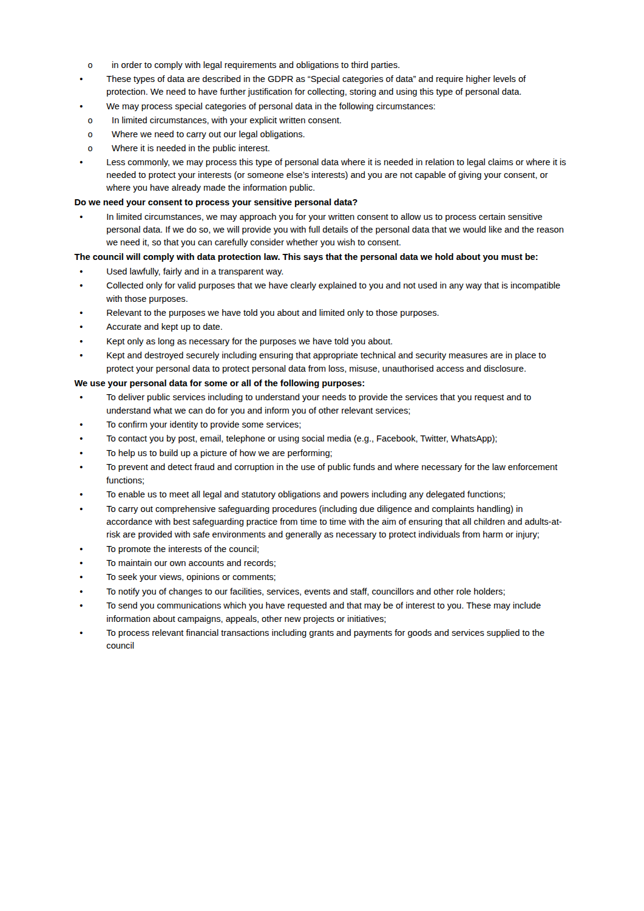in order to comply with legal requirements and obligations to third parties.
These types of data are described in the GDPR as “Special categories of data” and require higher levels of protection. We need to have further justification for collecting, storing and using this type of personal data.
We may process special categories of personal data in the following circumstances:
In limited circumstances, with your explicit written consent.
Where we need to carry out our legal obligations.
Where it is needed in the public interest.
Less commonly, we may process this type of personal data where it is needed in relation to legal claims or where it is needed to protect your interests (or someone else’s interests) and you are not capable of giving your consent, or where you have already made the information public.
Do we need your consent to process your sensitive personal data?
In limited circumstances, we may approach you for your written consent to allow us to process certain sensitive personal data. If we do so, we will provide you with full details of the personal data that we would like and the reason we need it, so that you can carefully consider whether you wish to consent.
The council will comply with data protection law. This says that the personal data we hold about you must be:
Used lawfully, fairly and in a transparent way.
Collected only for valid purposes that we have clearly explained to you and not used in any way that is incompatible with those purposes.
Relevant to the purposes we have told you about and limited only to those purposes.
Accurate and kept up to date.
Kept only as long as necessary for the purposes we have told you about.
Kept and destroyed securely including ensuring that appropriate technical and security measures are in place to protect your personal data to protect personal data from loss, misuse, unauthorised access and disclosure.
We use your personal data for some or all of the following purposes:
To deliver public services including to understand your needs to provide the services that you request and to understand what we can do for you and inform you of other relevant services;
To confirm your identity to provide some services;
To contact you by post, email, telephone or using social media (e.g., Facebook, Twitter, WhatsApp);
To help us to build up a picture of how we are performing;
To prevent and detect fraud and corruption in the use of public funds and where necessary for the law enforcement functions;
To enable us to meet all legal and statutory obligations and powers including any delegated functions;
To carry out comprehensive safeguarding procedures (including due diligence and complaints handling) in accordance with best safeguarding practice from time to time with the aim of ensuring that all children and adults-at-risk are provided with safe environments and generally as necessary to protect individuals from harm or injury;
To promote the interests of the council;
To maintain our own accounts and records;
To seek your views, opinions or comments;
To notify you of changes to our facilities, services, events and staff, councillors and other role holders;
To send you communications which you have requested and that may be of interest to you. These may include information about campaigns, appeals, other new projects or initiatives;
To process relevant financial transactions including grants and payments for goods and services supplied to the council